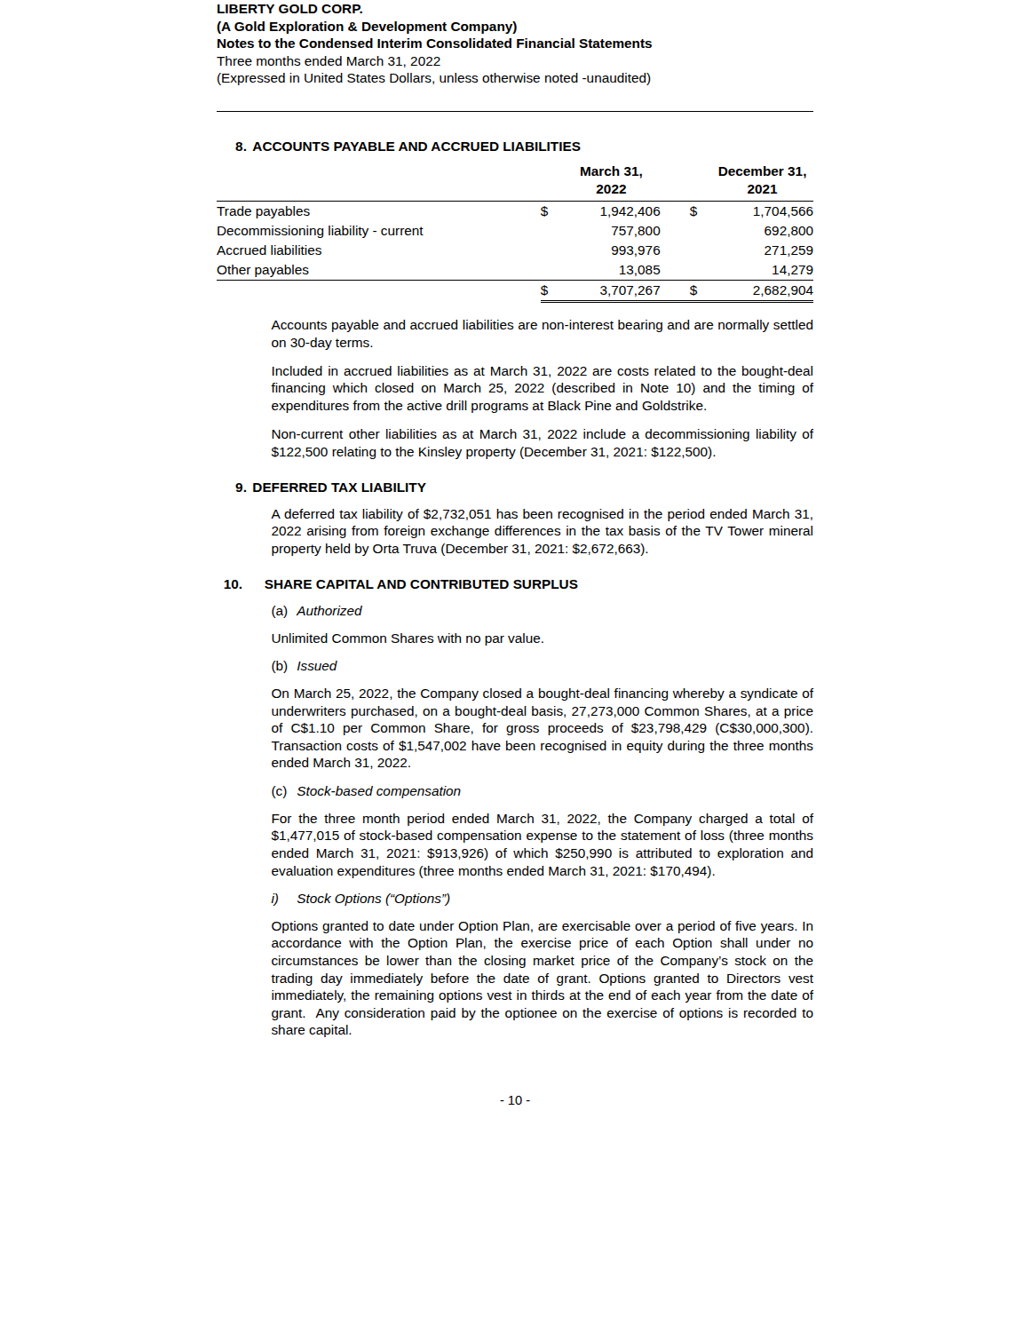LIBERTY GOLD CORP.
(A Gold Exploration & Development Company)
Notes to the Condensed Interim Consolidated Financial Statements
Three months ended March 31, 2022
(Expressed in United States Dollars, unless otherwise noted -unaudited)
8. ACCOUNTS PAYABLE AND ACCRUED LIABILITIES
| | | March 31, | | | December 31, |
| | | 2022 | | | 2021 |
| Trade payables | $ | 1,942,406 | | $ | 1,704,566 |
| Decommissioning liability - current | | 757,800 | | | 692,800 |
| Accrued liabilities | | 993,976 | | | 271,259 |
| Other payables | | 13,085 | | | 14,279 |
| | $ | 3,707,267 | | $ | 2,682,904 |
Accounts payable and accrued liabilities are non-interest bearing and are normally settled on 30-day terms.
Included in accrued liabilities as at March 31, 2022 are costs related to the bought-deal financing which closed on March 25, 2022 (described in Note 10) and the timing of expenditures from the active drill programs at Black Pine and Goldstrike.
Non-current other liabilities as at March 31, 2022 include a decommissioning liability of $122,500 relating to the Kinsley property (December 31, 2021: $122,500).
9. DEFERRED TAX LIABILITY
A deferred tax liability of $2,732,051 has been recognised in the period ended March 31, 2022 arising from foreign exchange differences in the tax basis of the TV Tower mineral property held by Orta Truva (December 31, 2021: $2,672,663).
10. SHARE CAPITAL AND CONTRIBUTED SURPLUS
(a) Authorized
Unlimited Common Shares with no par value.
(b) Issued
On March 25, 2022, the Company closed a bought-deal financing whereby a syndicate of underwriters purchased, on a bought-deal basis, 27,273,000 Common Shares, at a price of C$1.10 per Common Share, for gross proceeds of $23,798,429 (C$30,000,300). Transaction costs of $1,547,002 have been recognised in equity during the three months ended March 31, 2022.
(c) Stock-based compensation
For the three month period ended March 31, 2022, the Company charged a total of $1,477,015 of stock-based compensation expense to the statement of loss (three months ended March 31, 2021: $913,926) of which $250,990 is attributed to exploration and evaluation expenditures (three months ended March 31, 2021: $170,494).
i) Stock Options (“Options”)
Options granted to date under Option Plan, are exercisable over a period of five years. In accordance with the Option Plan, the exercise price of each Option shall under no circumstances be lower than the closing market price of the Company’s stock on the trading day immediately before the date of grant. Options granted to Directors vest immediately, the remaining options vest in thirds at the end of each year from the date of grant. Any consideration paid by the optionee on the exercise of options is recorded to share capital.
- 10 -